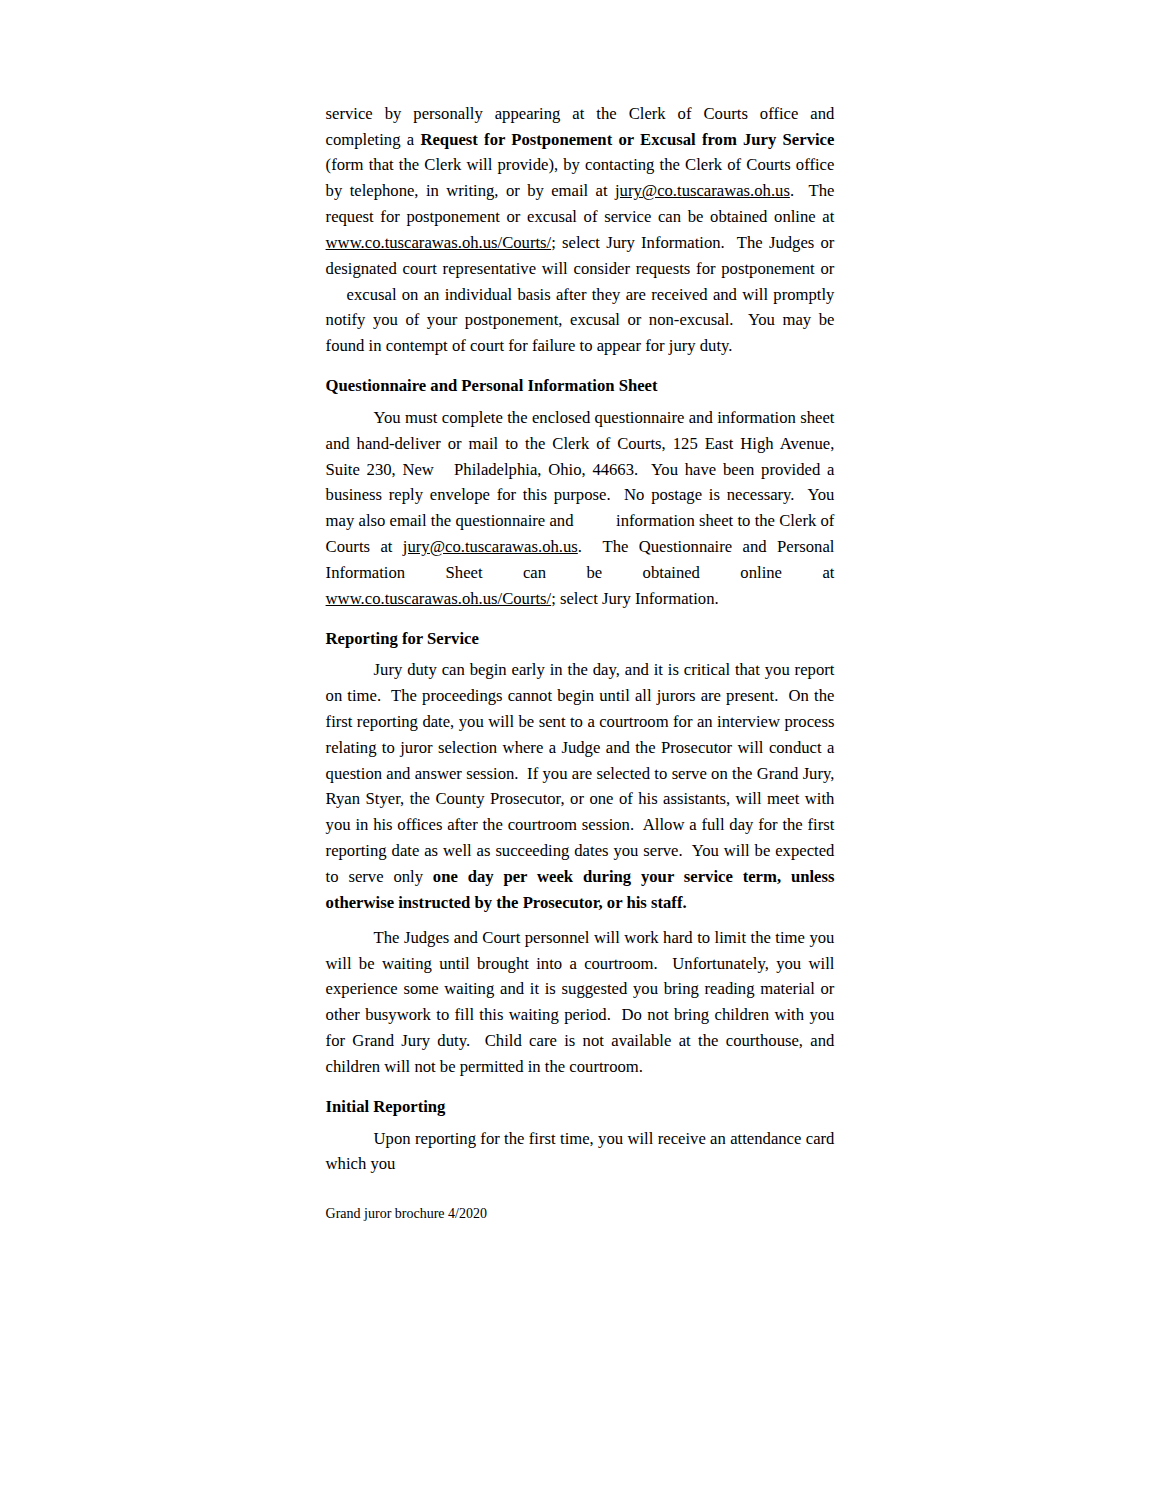service by personally appearing at the Clerk of Courts office and completing a Request for Postponement or Excusal from Jury Service (form that the Clerk will provide), by contacting the Clerk of Courts office by telephone, in writing, or by email at jury@co.tuscarawas.oh.us. The request for postponement or excusal of service can be obtained online at www.co.tuscarawas.oh.us/Courts/; select Jury Information. The Judges or designated court representative will consider requests for postponement or excusal on an individual basis after they are received and will promptly notify you of your postponement, excusal or non-excusal. You may be found in contempt of court for failure to appear for jury duty.
Questionnaire and Personal Information Sheet
You must complete the enclosed questionnaire and information sheet and hand-deliver or mail to the Clerk of Courts, 125 East High Avenue, Suite 230, New Philadelphia, Ohio, 44663. You have been provided a business reply envelope for this purpose. No postage is necessary. You may also email the questionnaire and information sheet to the Clerk of Courts at jury@co.tuscarawas.oh.us. The Questionnaire and Personal Information Sheet can be obtained online at www.co.tuscarawas.oh.us/Courts/; select Jury Information.
Reporting for Service
Jury duty can begin early in the day, and it is critical that you report on time. The proceedings cannot begin until all jurors are present. On the first reporting date, you will be sent to a courtroom for an interview process relating to juror selection where a Judge and the Prosecutor will conduct a question and answer session. If you are selected to serve on the Grand Jury, Ryan Styer, the County Prosecutor, or one of his assistants, will meet with you in his offices after the courtroom session. Allow a full day for the first reporting date as well as succeeding dates you serve. You will be expected to serve only one day per week during your service term, unless otherwise instructed by the Prosecutor, or his staff.
The Judges and Court personnel will work hard to limit the time you will be waiting until brought into a courtroom. Unfortunately, you will experience some waiting and it is suggested you bring reading material or other busywork to fill this waiting period. Do not bring children with you for Grand Jury duty. Child care is not available at the courthouse, and children will not be permitted in the courtroom.
Initial Reporting
Upon reporting for the first time, you will receive an attendance card which you
Grand juror brochure 4/2020